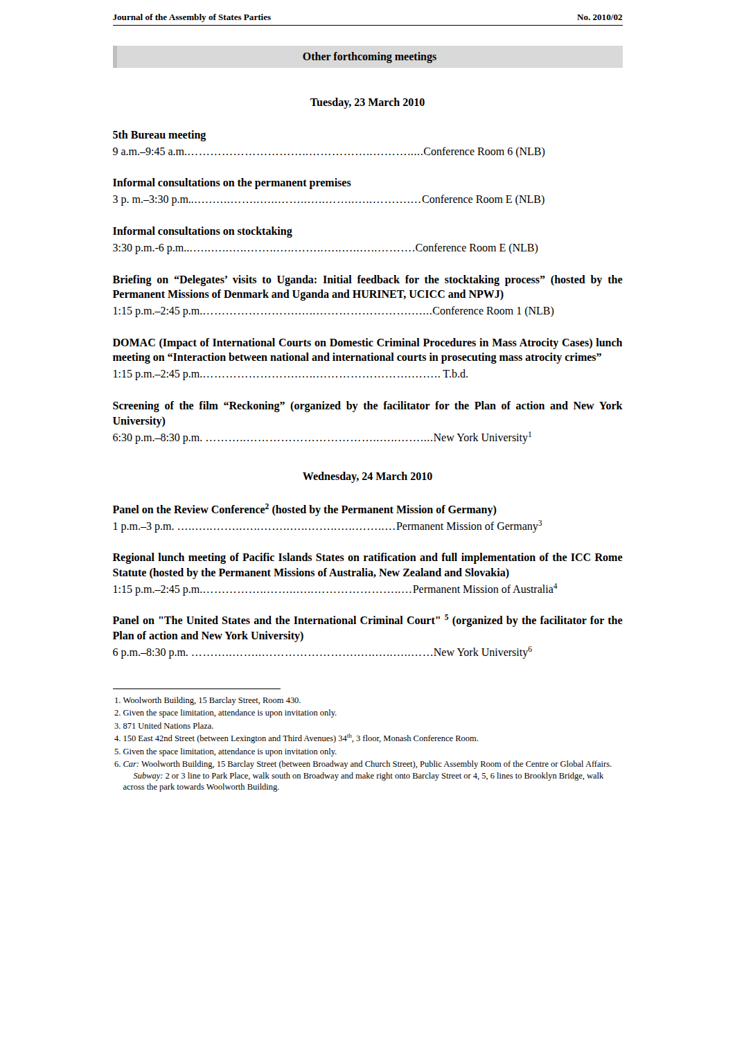Journal of the Assembly of States Parties No. 2010/02
Other forthcoming meetings
Tuesday, 23 March 2010
5th Bureau meeting
9 a.m.–9:45 a.m.…………………………..……………..………..... Conference Room 6 (NLB)
Informal consultations on the permanent premises
3 p. m.–3:30 p.m...….…..……..…..……..…..……..…..……….…Conference Room E (NLB)
Informal consultations on stocktaking
3:30 p.m.-6 p.m...…..…..…..……..…..……..…..…..…..………. Conference Room E (NLB)
Briefing on “Delegates’ visits to Uganda: Initial feedback for the stocktaking process” (hosted by the Permanent Missions of Denmark and Uganda and HURINET, UCICC and NPWJ)
1:15 p.m.–2:45 p.m.…………………….…..…………………….…... Conference Room 1 (NLB)
DOMAC (Impact of International Courts on Domestic Criminal Procedures in Mass Atrocity Cases) lunch meeting on “Interaction between national and international courts in prosecuting mass atrocity crimes”
1:15 p.m.–2:45 p.m.…………………….…..…………………….…….. T.b.d.
Screening of the film “Reckoning” (organized by the facilitator for the Plan of action and New York University)
6:30 p.m.–8:30 p.m. ………..……………………………..…..…….... New York University1
Wednesday, 24 March 2010
Panel on the Review Conference2 (hosted by the Permanent Mission of Germany)
1 p.m.–3 p.m. …..…..……..…..……..…..……..…..……..…Permanent Mission of Germany3
Regional lunch meeting of Pacific Islands States on ratification and full implementation of the ICC Rome Statute (hosted by the Permanent Missions of Australia, New Zealand and Slovakia)
1:15 p.m.–2:45 p.m.……………..……..…..…………………..…Permanent Mission of Australia4
Panel on "The United States and the International Criminal Court" 5 (organized by the facilitator for the Plan of action and New York University)
6 p.m.–8:30 p.m. ………..……..…………………….…..…..…..……New York University6
Woolworth Building, 15 Barclay Street, Room 430.
Given the space limitation, attendance is upon invitation only.
871 United Nations Plaza.
150 East 42nd Street (between Lexington and Third Avenues) 34th, 3 floor, Monash Conference Room.
Given the space limitation, attendance is upon invitation only.
Car: Woolworth Building, 15 Barclay Street (between Broadway and Church Street), Public Assembly Room of the Centre or Global Affairs. Subway: 2 or 3 line to Park Place, walk south on Broadway and make right onto Barclay Street or 4, 5, 6 lines to Brooklyn Bridge, walk across the park towards Woolworth Building.